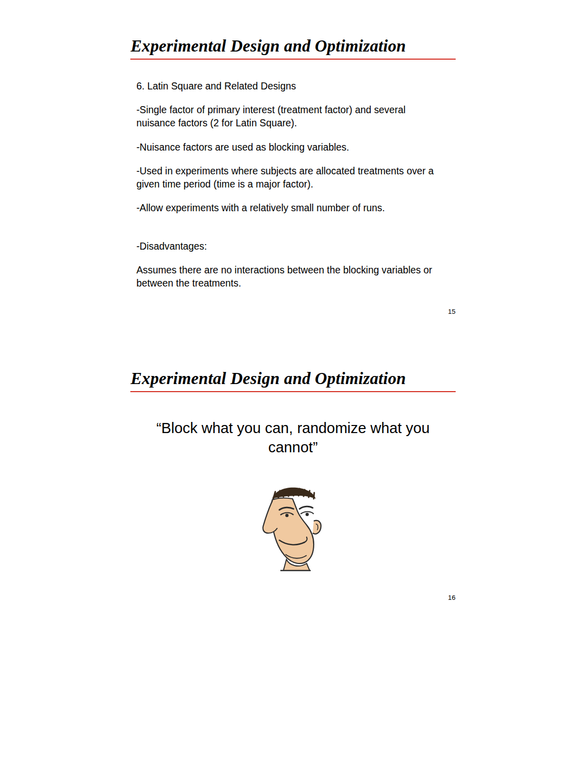Experimental Design and Optimization
6. Latin Square and Related Designs
-Single factor of primary interest (treatment factor) and several nuisance factors (2 for Latin Square).
-Nuisance factors are used as blocking variables.
-Used in experiments where subjects are allocated treatments over a given time period (time is a major factor).
-Allow experiments with a relatively small number of runs.
-Disadvantages:
Assumes there are no interactions between the blocking variables or between the treatments.
15
Experimental Design and Optimization
“Block what you can, randomize what you cannot”
16